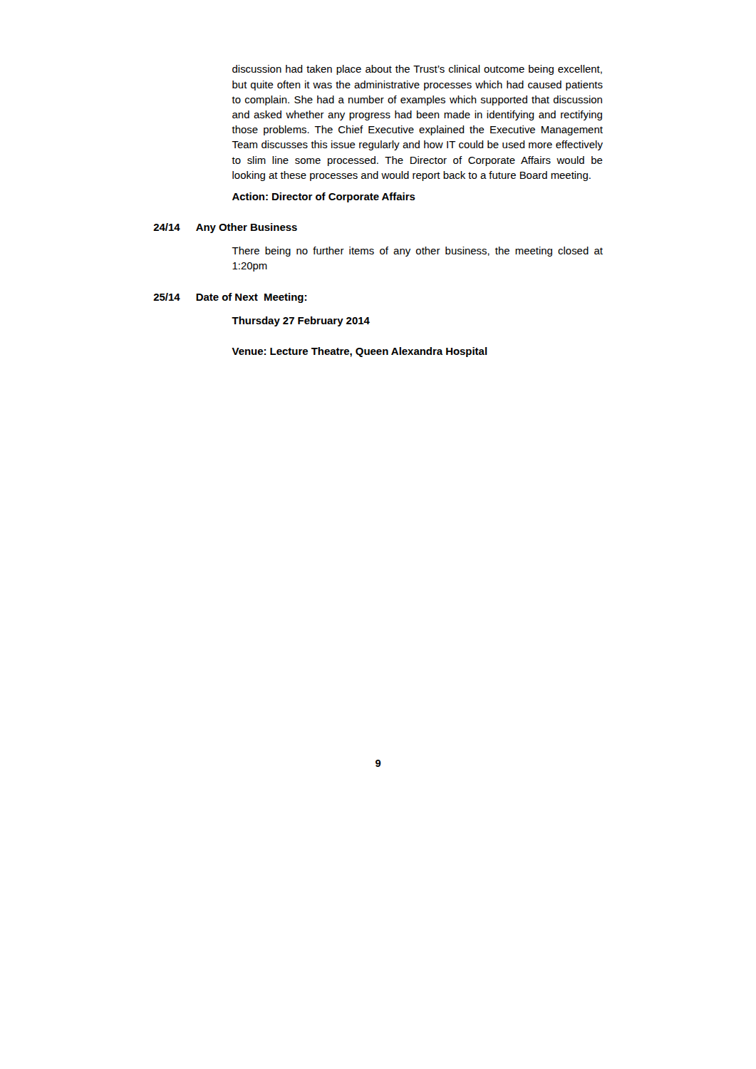discussion had taken place about the Trust’s clinical outcome being excellent, but quite often it was the administrative processes which had caused patients to complain. She had a number of examples which supported that discussion and asked whether any progress had been made in identifying and rectifying those problems. The Chief Executive explained the Executive Management Team discusses this issue regularly and how IT could be used more effectively to slim line some processed. The Director of Corporate Affairs would be looking at these processes and would report back to a future Board meeting.
Action: Director of Corporate Affairs
24/14
Any Other Business
There being no further items of any other business, the meeting closed at 1:20pm
25/14
Date of Next Meeting:
Thursday 27 February 2014
Venue: Lecture Theatre, Queen Alexandra Hospital
9